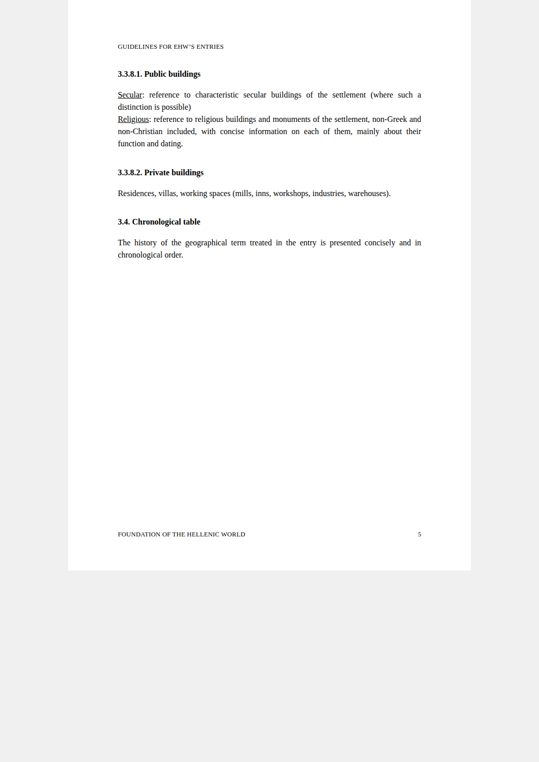Guidelines for EHW’s entries
3.3.8.1. Public buildings
Secular: reference to characteristic secular buildings of the settlement (where such a distinction is possible)
Religious: reference to religious buildings and monuments of the settlement, non-Greek and non-Christian included, with concise information on each of them, mainly about their function and dating.
3.3.8.2. Private buildings
Residences, villas, working spaces (mills, inns, workshops, industries, warehouses).
3.4. Chronological table
The history of the geographical term treated in the entry is presented concisely and in chronological order.
Foundation of the Hellenic World 5